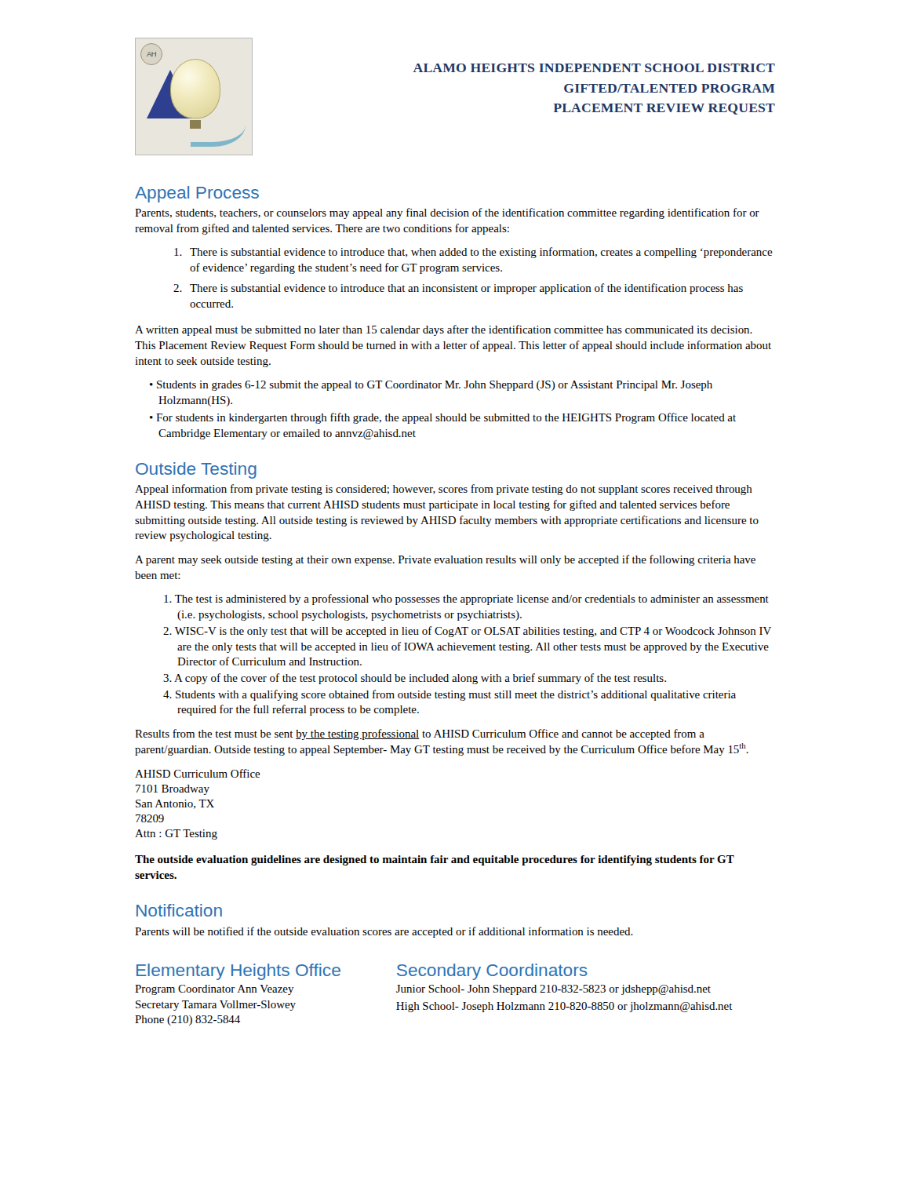AH
ALAMO HEIGHTS INDEPENDENT SCHOOL DISTRICT
GIFTED/TALENTED PROGRAM
PLACEMENT REVIEW REQUEST
Appeal Process
Parents, students, teachers, or counselors may appeal any final decision of the identification committee regarding identification for or removal from gifted and talented services. There are two conditions for appeals:
There is substantial evidence to introduce that, when added to the existing information, creates a compelling ‘preponderance of evidence’ regarding the student’s need for GT program services.
There is substantial evidence to introduce that an inconsistent or improper application of the identification process has occurred.
A written appeal must be submitted no later than 15 calendar days after the identification committee has communicated its decision. This Placement Review Request Form should be turned in with a letter of appeal. This letter of appeal should include information about intent to seek outside testing.
• Students in grades 6-12 submit the appeal to GT Coordinator Mr. John Sheppard (JS) or Assistant Principal Mr. Joseph Holzmann(HS).
• For students in kindergarten through fifth grade, the appeal should be submitted to the HEIGHTS Program Office located at Cambridge Elementary or emailed to annvz@ahisd.net
Outside Testing
Appeal information from private testing is considered; however, scores from private testing do not supplant scores received through AHISD testing. This means that current AHISD students must participate in local testing for gifted and talented services before submitting outside testing. All outside testing is reviewed by AHISD faculty members with appropriate certifications and licensure to review psychological testing.
A parent may seek outside testing at their own expense. Private evaluation results will only be accepted if the following criteria have been met:
1. The test is administered by a professional who possesses the appropriate license and/or credentials to administer an assessment (i.e. psychologists, school psychologists, psychometrists or psychiatrists).
2. WISC-V is the only test that will be accepted in lieu of CogAT or OLSAT abilities testing, and CTP 4 or Woodcock Johnson IV are the only tests that will be accepted in lieu of IOWA achievement testing. All other tests must be approved by the Executive Director of Curriculum and Instruction.
3. A copy of the cover of the test protocol should be included along with a brief summary of the test results.
4. Students with a qualifying score obtained from outside testing must still meet the district’s additional qualitative criteria required for the full referral process to be complete.
Results from the test must be sent by the testing professional to AHISD Curriculum Office and cannot be accepted from a parent/guardian. Outside testing to appeal September- May GT testing must be received by the Curriculum Office before May 15th.
AHISD Curriculum Office
7101 Broadway
San Antonio, TX
78209
Attn : GT Testing
The outside evaluation guidelines are designed to maintain fair and equitable procedures for identifying students for GT services.
Notification
Parents will be notified if the outside evaluation scores are accepted or if additional information is needed.
Elementary Heights Office
Program Coordinator Ann Veazey
Secretary Tamara Vollmer-Slowey
Phone (210) 832-5844
Secondary Coordinators
Junior School- John Sheppard 210-832-5823 or jdshepp@ahisd.net
High School- Joseph Holzmann 210-820-8850 or jholzmann@ahisd.net